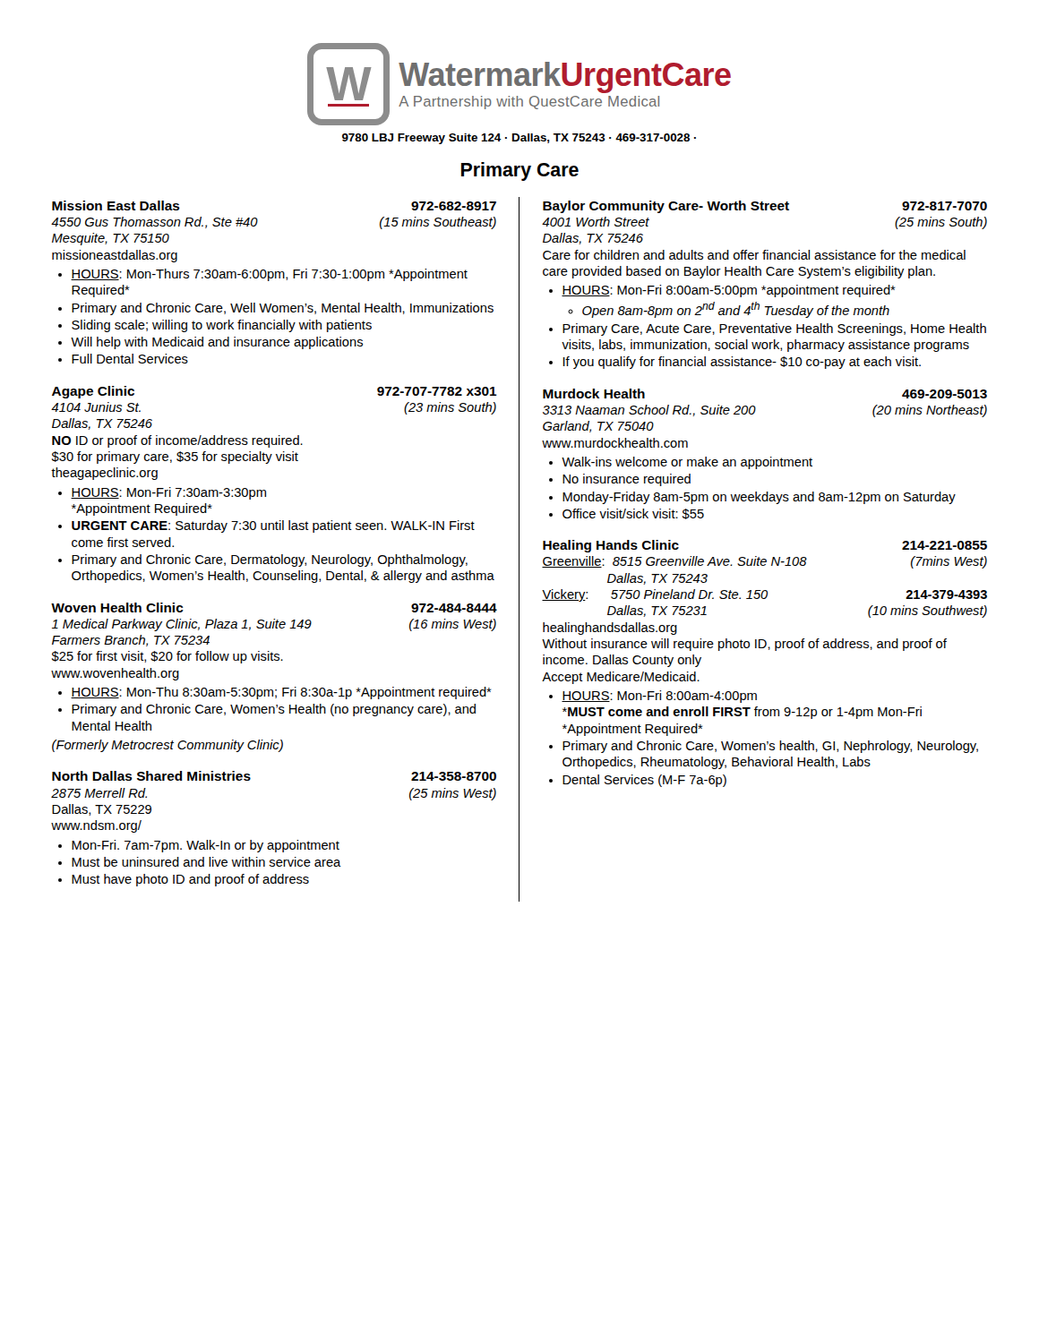W
Watermark UrgentCare
A Partnership with QuestCare Medical
9780 LBJ Freeway Suite 124 · Dallas, TX 75243 · 469-317-0028 ·
Primary Care
Mission East Dallas 972-682-8917
4550 Gus Thomasson Rd., Ste #40 (15 mins Southeast)
Mesquite, TX 75150
missioneastdallas.org
HOURS: Mon-Thurs 7:30am-6:00pm, Fri 7:30-1:00pm *Appointment Required*
Primary and Chronic Care, Well Women’s, Mental Health, Immunizations
Sliding scale; willing to work financially with patients
Will help with Medicaid and insurance applications
Full Dental Services
Agape Clinic 972-707-7782 x301
4104 Junius St. (23 mins South)
Dallas, TX 75246
NO ID or proof of income/address required.
$30 for primary care, $35 for specialty visit
theagapeclinic.org
HOURS: Mon-Fri 7:30am-3:30pm
*Appointment Required*
URGENT CARE: Saturday 7:30 until last patient seen. WALK-IN First come first served.
Primary and Chronic Care, Dermatology, Neurology, Ophthalmology, Orthopedics, Women’s Health, Counseling, Dental, & allergy and asthma
Woven Health Clinic 972-484-8444
1 Medical Parkway Clinic, Plaza 1, Suite 149 (16 mins West)
Farmers Branch, TX 75234
$25 for first visit, $20 for follow up visits.
www.wovenhealth.org
HOURS: Mon-Thu 8:30am-5:30pm; Fri 8:30a-1p *Appointment required*
Primary and Chronic Care, Women’s Health (no pregnancy care), and Mental Health
(Formerly Metrocrest Community Clinic)
North Dallas Shared Ministries 214-358-8700
2875 Merrell Rd. (25 mins West)
Dallas, TX 75229
www.ndsm.org/
Mon-Fri. 7am-7pm. Walk-In or by appointment
Must be uninsured and live within service area
Must have photo ID and proof of address
Baylor Community Care- Worth Street 972-817-7070
4001 Worth Street (25 mins South)
Dallas, TX 75246
Care for children and adults and offer financial assistance for the medical care provided based on Baylor Health Care System’s eligibility plan.
HOURS: Mon-Fri 8:00am-5:00pm *appointment required*
Open 8am-8pm on 2nd and 4th Tuesday of the month
Primary Care, Acute Care, Preventative Health Screenings, Home Health visits, labs, immunization, social work, pharmacy assistance programs
If you qualify for financial assistance- $10 co-pay at each visit.
Murdock Health 469-209-5013
3313 Naaman School Rd., Suite 200 (20 mins Northeast)
Garland, TX 75040
www.murdockhealth.com
Walk-ins welcome or make an appointment
No insurance required
Monday-Friday 8am-5pm on weekdays and 8am-12pm on Saturday
Office visit/sick visit: $55
Healing Hands Clinic 214-221-0855
Greenville: 8515 Greenville Ave. Suite N-108 (7mins West)
Dallas, TX 75243
Vickery: 5750 Pineland Dr. Ste. 150 214-379-4393
Dallas, TX 75231 (10 mins Southwest)
healinghandsdallas.org
Without insurance will require photo ID, proof of address, and proof of income. Dallas County only
Accept Medicare/Medicaid.
HOURS: Mon-Fri 8:00am-4:00pm
*MUST come and enroll FIRST from 9-12p or 1-4pm Mon-Fri *Appointment Required*
Primary and Chronic Care, Women’s health, GI, Nephrology, Neurology, Orthopedics, Rheumatology, Behavioral Health, Labs
Dental Services (M-F 7a-6p)